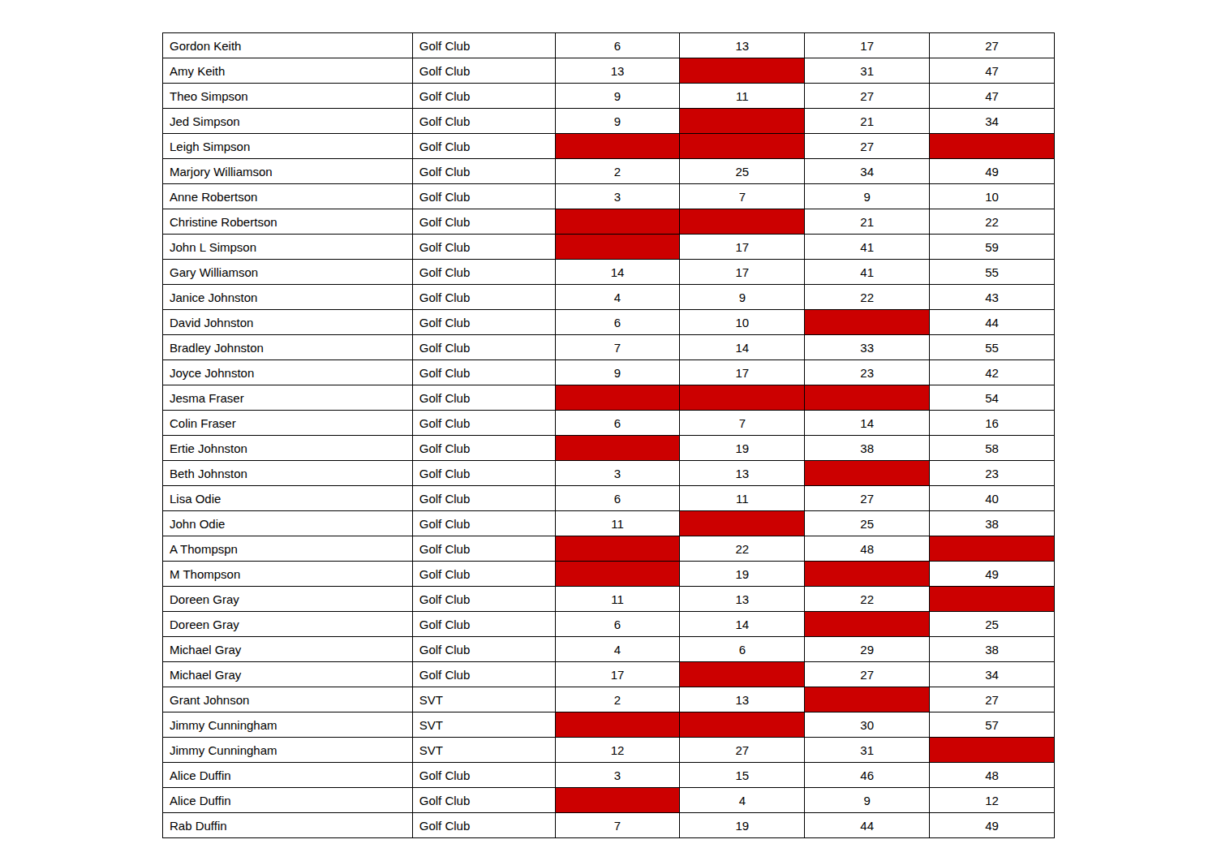| Gordon Keith | Golf Club | 6 | 13 | 17 | 27 |
| Amy Keith | Golf Club | 13 | 26 | 31 | 47 |
| Theo Simpson | Golf Club | 9 | 11 | 27 | 47 |
| Jed Simpson | Golf Club | 9 | 18 | 21 | 34 |
| Leigh Simpson | Golf Club | 1 | 5 | 27 | 35 |
| Marjory Williamson | Golf Club | 2 | 25 | 34 | 49 |
| Anne Robertson | Golf Club | 3 | 7 | 9 | 10 |
| Christine Robertson | Golf Club | 5 | 8 | 21 | 22 |
| John L Simpson | Golf Club | 8 | 17 | 41 | 59 |
| Gary Williamson | Golf Club | 14 | 17 | 41 | 55 |
| Janice Johnston | Golf Club | 4 | 9 | 22 | 43 |
| David Johnston | Golf Club | 6 | 10 | 24 | 44 |
| Bradley Johnston | Golf Club | 7 | 14 | 33 | 55 |
| Joyce Johnston | Golf Club | 9 | 17 | 23 | 42 |
| Jesma Fraser | Golf Club | 1 | 8 | 24 | 54 |
| Colin Fraser | Golf Club | 6 | 7 | 14 | 16 |
| Ertie Johnston | Golf Club | 5 | 19 | 38 | 58 |
| Beth Johnston | Golf Club | 3 | 13 | 18 | 23 |
| Lisa Odie | Golf Club | 6 | 11 | 27 | 40 |
| John Odie | Golf Club | 11 | 18 | 25 | 38 |
| A Thompspn | Golf Club | 5 | 22 | 48 | 52 |
| M Thompson | Golf Club | 5 | 19 | 20 | 49 |
| Doreen Gray | Golf Club | 11 | 13 | 22 | 24 |
| Doreen Gray | Golf Club | 6 | 14 | 18 | 25 |
| Michael Gray | Golf Club | 4 | 6 | 29 | 38 |
| Michael Gray | Golf Club | 17 | 20 | 27 | 34 |
| Grant Johnson | SVT | 2 | 13 | 20 | 27 |
| Jimmy Cunningham | SVT | 5 | 8 | 30 | 57 |
| Jimmy Cunningham | SVT | 12 | 27 | 31 | 39 |
| Alice Duffin | Golf Club | 3 | 15 | 46 | 48 |
| Alice Duffin | Golf Club | 1 | 4 | 9 | 12 |
| Rab Duffin | Golf Club | 7 | 19 | 44 | 49 |